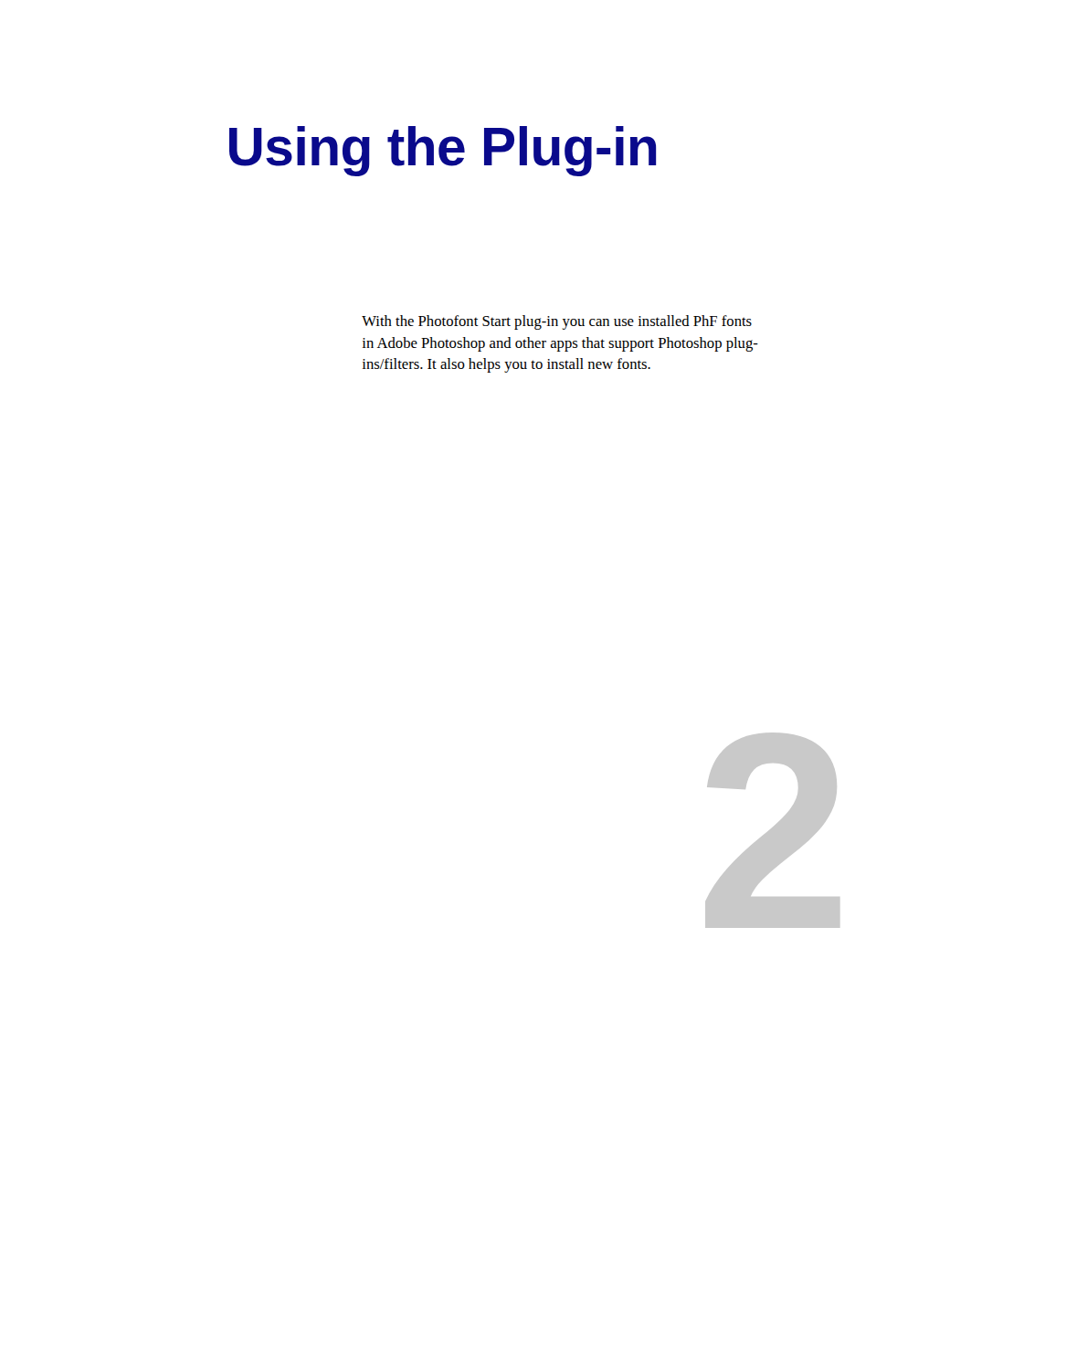Using the Plug-in
With the Photofont Start plug-in you can use installed PhF fonts in Adobe Photoshop and other apps that support Photoshop plug-ins/filters. It also helps you to install new fonts.
2